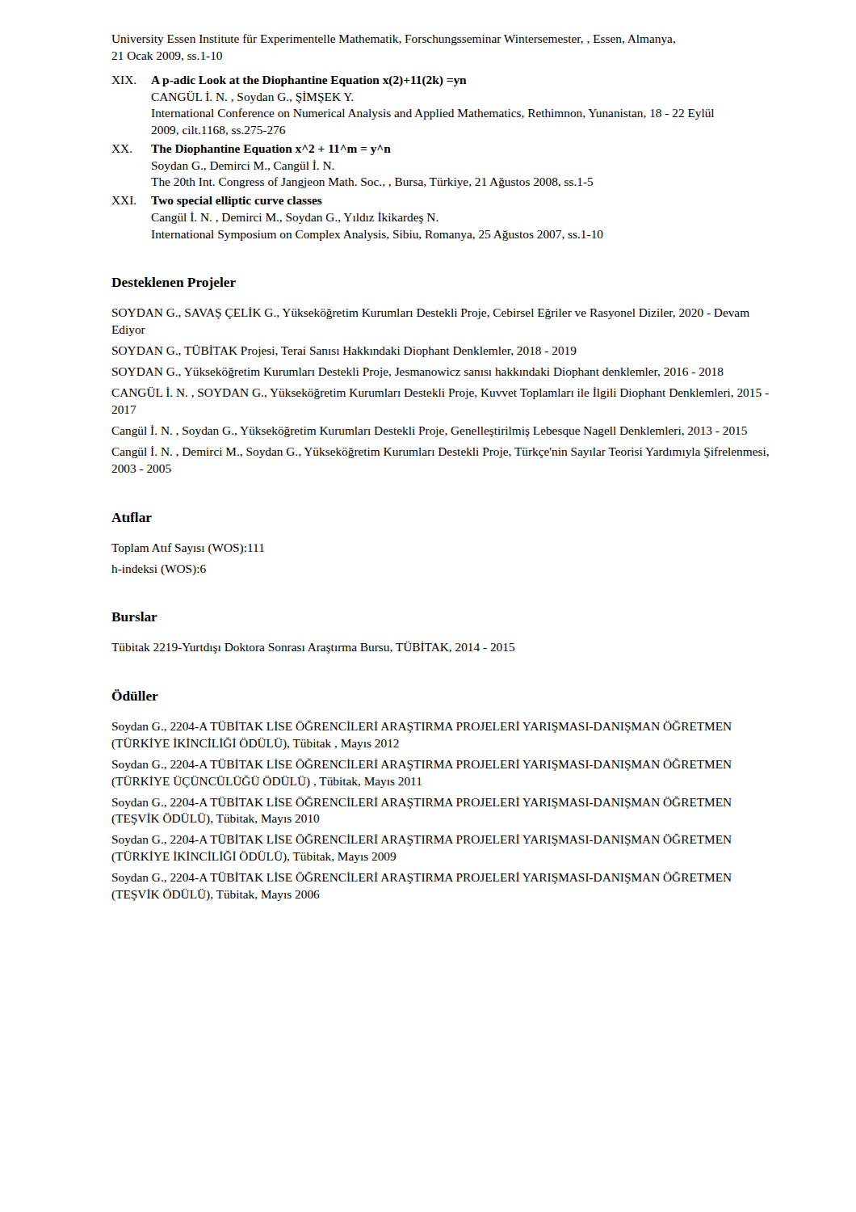University Essen Institute für Experimentelle Mathematik, Forschungsseminar Wintersemester, , Essen, Almanya,
21 Ocak 2009, ss.1-10
XIX. A p-adic Look at the Diophantine Equation x(2)+11(2k) =yn CANGÜL İ. N. , Soydan G., ŞİMŞEK Y. International Conference on Numerical Analysis and Applied Mathematics, Rethimnon, Yunanistan, 18 - 22 Eylül 2009, cilt.1168, ss.275-276
XX. The Diophantine Equation x^2 + 11^m = y^n Soydan G., Demirci M., Cangül İ. N. The 20th Int. Congress of Jangjeon Math. Soc., , Bursa, Türkiye, 21 Ağustos 2008, ss.1-5
XXI. Two special elliptic curve classes Cangül İ. N. , Demirci M., Soydan G., Yıldız İkikardeş N. International Symposium on Complex Analysis, Sibiu, Romanya, 25 Ağustos 2007, ss.1-10
Desteklenen Projeler
SOYDAN G., SAVAŞ ÇELİK G., Yükseköğretim Kurumları Destekli Proje, Cebirsel Eğriler ve Rasyonel Diziler, 2020 - Devam Ediyor
SOYDAN G., TÜBİTAK Projesi, Terai Sanısı Hakkındaki Diophant Denklemler, 2018 - 2019
SOYDAN G., Yükseköğretim Kurumları Destekli Proje, Jesmanowicz sanısı hakkındaki Diophant denklemler, 2016 - 2018
CANGÜL İ. N. , SOYDAN G., Yükseköğretim Kurumları Destekli Proje, Kuvvet Toplamları ile İlgili Diophant Denklemleri, 2015 - 2017
Cangül İ. N. , Soydan G., Yükseköğretim Kurumları Destekli Proje, Genelleştirilmiş Lebesque Nagell Denklemleri, 2013 - 2015
Cangül İ. N. , Demirci M., Soydan G., Yükseköğretim Kurumları Destekli Proje, Türkçe'nin Sayılar Teorisi Yardımıyla Şifrelenmesi, 2003 - 2005
Atıflar
Toplam Atıf Sayısı (WOS):111
h-indeksi (WOS):6
Burslar
Tübitak 2219-Yurtdışı Doktora Sonrası Araştırma Bursu, TÜBİTAK, 2014 - 2015
Ödüller
Soydan G., 2204-A TÜBİTAK LİSE ÖĞRENCİLERİ ARAŞTIRMA PROJELERİ YARIŞMASI-DANIŞMAN ÖĞRETMEN (TÜRKİYE İKİNCİLİĞİ ÖDÜLÜ), Tübitak , Mayıs 2012
Soydan G., 2204-A TÜBİTAK LİSE ÖĞRENCİLERİ ARAŞTIRMA PROJELERİ YARIŞMASI-DANIŞMAN ÖĞRETMEN (TÜRKİYE ÜÇÜNCÜLÜĞÜ ÖDÜLÜ) , Tübitak, Mayıs 2011
Soydan G., 2204-A TÜBİTAK LİSE ÖĞRENCİLERİ ARAŞTIRMA PROJELERİ YARIŞMASI-DANIŞMAN ÖĞRETMEN (TEŞVİK ÖDÜLÜ), Tübitak, Mayıs 2010
Soydan G., 2204-A TÜBİTAK LİSE ÖĞRENCİLERİ ARAŞTIRMA PROJELERİ YARIŞMASI-DANIŞMAN ÖĞRETMEN (TÜRKİYE İKİNCİLİĞİ ÖDÜLÜ), Tübitak, Mayıs 2009
Soydan G., 2204-A TÜBİTAK LİSE ÖĞRENCİLERİ ARAŞTIRMA PROJELERİ YARIŞMASI-DANIŞMAN ÖĞRETMEN (TEŞVİK ÖDÜLÜ), Tübitak, Mayıs 2006